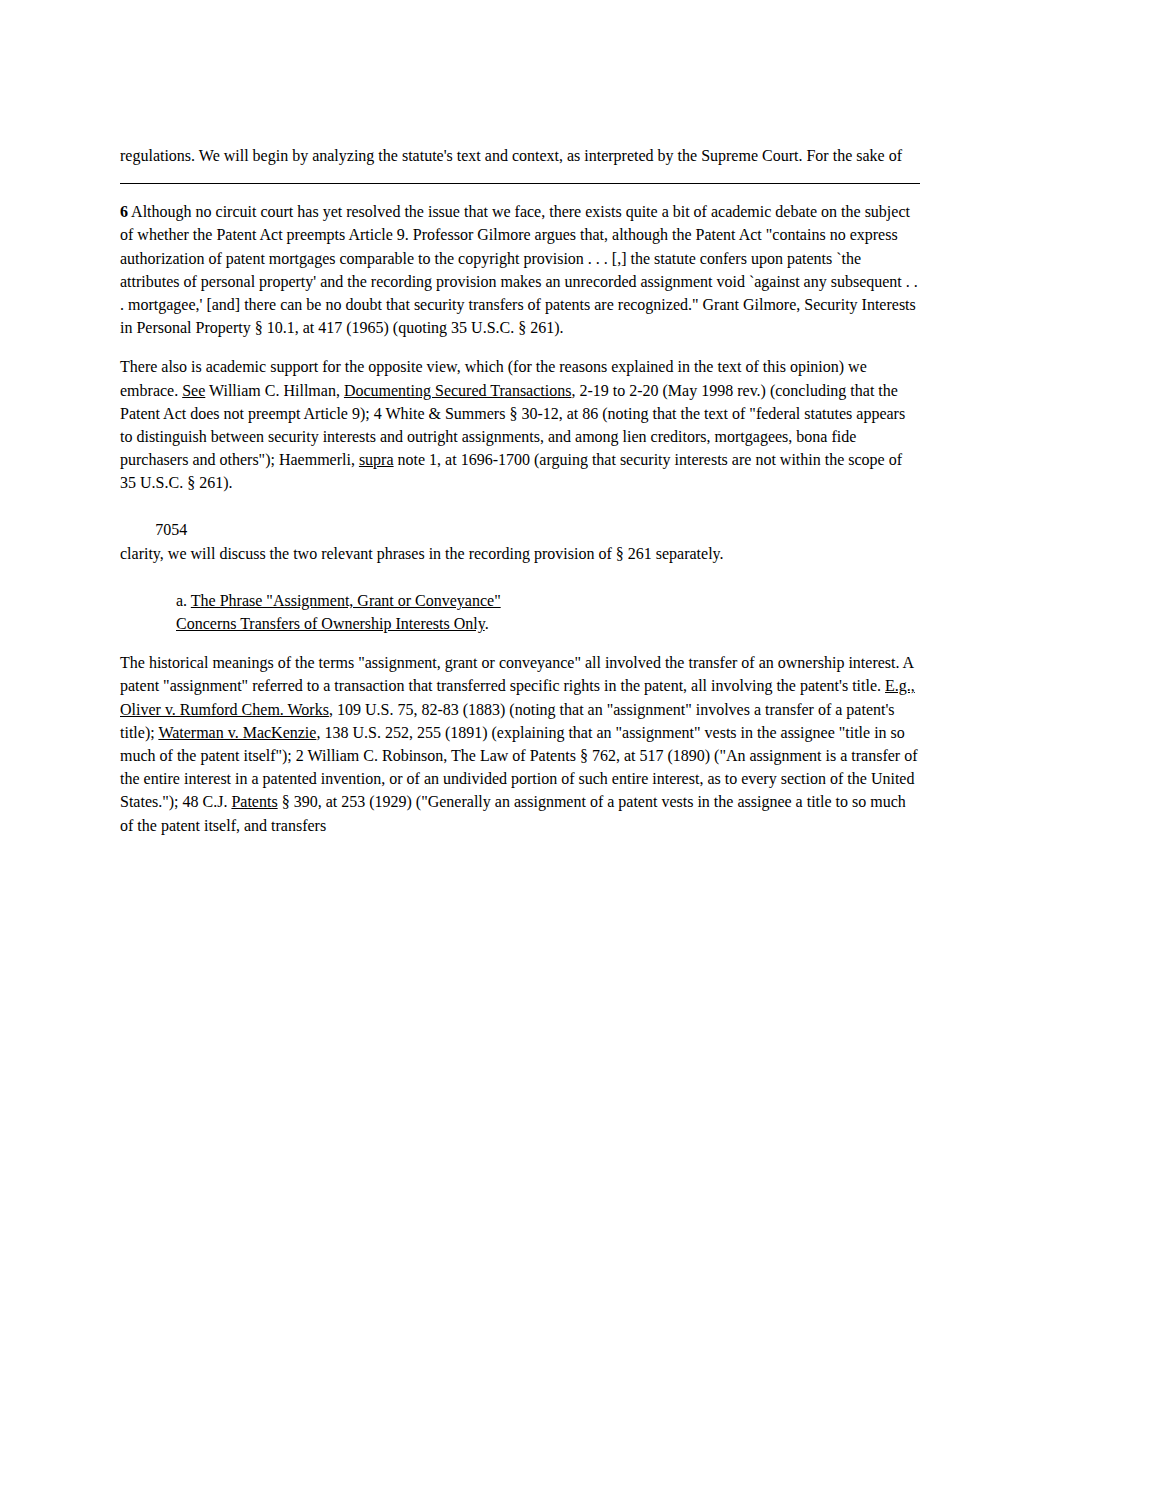regulations. We will begin by analyzing the statute's text and context, as interpreted by the Supreme Court. For the sake of
6 Although no circuit court has yet resolved the issue that we face, there exists quite a bit of academic debate on the subject of whether the Patent Act preempts Article 9. Professor Gilmore argues that, although the Patent Act "contains no express authorization of patent mortgages comparable to the copyright provision . . . [,] the statute confers upon patents `the attributes of personal property' and the recording provision makes an unrecorded assignment void `against any subsequent . . . mortgagee,' [and] there can be no doubt that security transfers of patents are recognized." Grant Gilmore, Security Interests in Personal Property § 10.1, at 417 (1965) (quoting 35 U.S.C. § 261).
There also is academic support for the opposite view, which (for the reasons explained in the text of this opinion) we embrace. See William C. Hillman, Documenting Secured Transactions, 2-19 to 2-20 (May 1998 rev.) (concluding that the Patent Act does not preempt Article 9); 4 White & Summers § 30-12, at 86 (noting that the text of "federal statutes appears to distinguish between security interests and outright assignments, and among lien creditors, mortgagees, bona fide purchasers and others"); Haemmerli, supra note 1, at 1696-1700 (arguing that security interests are not within the scope of 35 U.S.C. § 261).
7054
clarity, we will discuss the two relevant phrases in the recording provision of § 261 separately.
a. The Phrase "Assignment, Grant or Conveyance"
Concerns Transfers of Ownership Interests Only.
The historical meanings of the terms "assignment, grant or conveyance" all involved the transfer of an ownership interest. A patent "assignment" referred to a transaction that transferred specific rights in the patent, all involving the patent's title. E.g., Oliver v. Rumford Chem. Works, 109 U.S. 75, 82-83 (1883) (noting that an "assignment" involves a transfer of a patent's title); Waterman v. MacKenzie, 138 U.S. 252, 255 (1891) (explaining that an "assignment" vests in the assignee "title in so much of the patent itself"); 2 William C. Robinson, The Law of Patents § 762, at 517 (1890) ("An assignment is a transfer of the entire interest in a patented invention, or of an undivided portion of such entire interest, as to every section of the United States."); 48 C.J. Patents § 390, at 253 (1929) ("Generally an assignment of a patent vests in the assignee a title to so much of the patent itself, and transfers